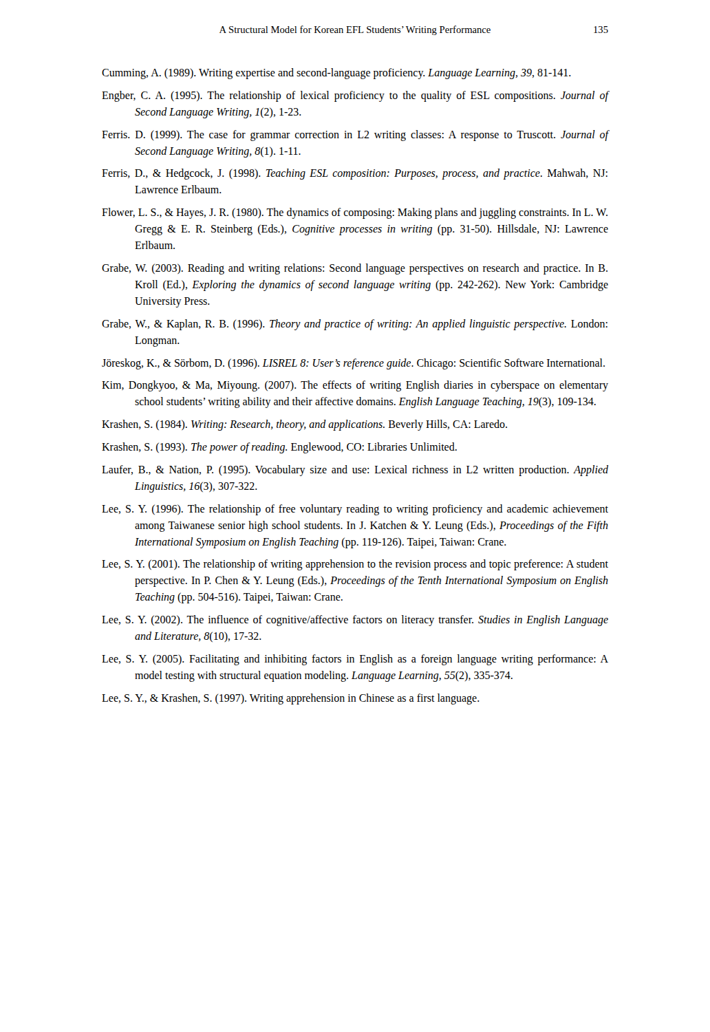A Structural Model for Korean EFL Students’ Writing Performance 135
Cumming, A. (1989). Writing expertise and second-language proficiency. Language Learning, 39, 81-141.
Engber, C. A. (1995). The relationship of lexical proficiency to the quality of ESL compositions. Journal of Second Language Writing, 1(2), 1-23.
Ferris. D. (1999). The case for grammar correction in L2 writing classes: A response to Truscott. Journal of Second Language Writing, 8(1). 1-11.
Ferris, D., & Hedgcock, J. (1998). Teaching ESL composition: Purposes, process, and practice. Mahwah, NJ: Lawrence Erlbaum.
Flower, L. S., & Hayes, J. R. (1980). The dynamics of composing: Making plans and juggling constraints. In L. W. Gregg & E. R. Steinberg (Eds.), Cognitive processes in writing (pp. 31-50). Hillsdale, NJ: Lawrence Erlbaum.
Grabe, W. (2003). Reading and writing relations: Second language perspectives on research and practice. In B. Kroll (Ed.), Exploring the dynamics of second language writing (pp. 242-262). New York: Cambridge University Press.
Grabe, W., & Kaplan, R. B. (1996). Theory and practice of writing: An applied linguistic perspective. London: Longman.
Jöreskog, K., & Sörbom, D. (1996). LISREL 8: User’s reference guide. Chicago: Scientific Software International.
Kim, Dongkyoo, & Ma, Miyoung. (2007). The effects of writing English diaries in cyberspace on elementary school students’ writing ability and their affective domains. English Language Teaching, 19(3), 109-134.
Krashen, S. (1984). Writing: Research, theory, and applications. Beverly Hills, CA: Laredo.
Krashen, S. (1993). The power of reading. Englewood, CO: Libraries Unlimited.
Laufer, B., & Nation, P. (1995). Vocabulary size and use: Lexical richness in L2 written production. Applied Linguistics, 16(3), 307-322.
Lee, S. Y. (1996). The relationship of free voluntary reading to writing proficiency and academic achievement among Taiwanese senior high school students. In J. Katchen & Y. Leung (Eds.), Proceedings of the Fifth International Symposium on English Teaching (pp. 119-126). Taipei, Taiwan: Crane.
Lee, S. Y. (2001). The relationship of writing apprehension to the revision process and topic preference: A student perspective. In P. Chen & Y. Leung (Eds.), Proceedings of the Tenth International Symposium on English Teaching (pp. 504-516). Taipei, Taiwan: Crane.
Lee, S. Y. (2002). The influence of cognitive/affective factors on literacy transfer. Studies in English Language and Literature, 8(10), 17-32.
Lee, S. Y. (2005). Facilitating and inhibiting factors in English as a foreign language writing performance: A model testing with structural equation modeling. Language Learning, 55(2), 335-374.
Lee, S. Y., & Krashen, S. (1997). Writing apprehension in Chinese as a first language.